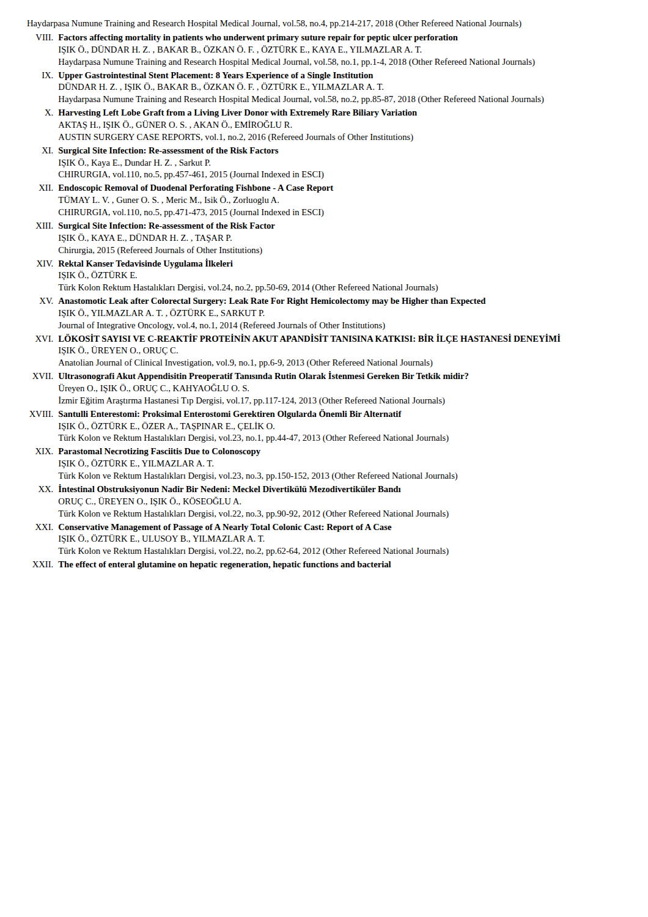Haydarpasa Numune Training and Research Hospital Medical Journal, vol.58, no.4, pp.214-217, 2018 (Other Refereed National Journals)
Factors affecting mortality in patients who underwent primary suture repair for peptic ulcer perforation
IŞIK Ö., DÜNDAR H. Z. , BAKAR B., ÖZKAN Ö. F. , ÖZTÜRK E., KAYA E., YILMAZLAR A. T.
Haydarpasa Numune Training and Research Hospital Medical Journal, vol.58, no.1, pp.1-4, 2018 (Other Refereed National Journals)
Upper Gastrointestinal Stent Placement: 8 Years Experience of a Single Institution
DÜNDAR H. Z. , IŞIK Ö., BAKAR B., ÖZKAN Ö. F. , ÖZTÜRK E., YILMAZLAR A. T.
Haydarpasa Numune Training and Research Hospital Medical Journal, vol.58, no.2, pp.85-87, 2018 (Other Refereed National Journals)
Harvesting Left Lobe Graft from a Living Liver Donor with Extremely Rare Biliary Variation
AKTAŞ H., IŞIK Ö., GÜNER O. S. , AKAN Ö., EMİROĞLU R.
AUSTIN SURGERY CASE REPORTS, vol.1, no.2, 2016 (Refereed Journals of Other Institutions)
Surgical Site Infection: Re-assessment of the Risk Factors
IŞIK Ö., Kaya E., Dundar H. Z. , Sarkut P.
CHIRURGIA, vol.110, no.5, pp.457-461, 2015 (Journal Indexed in ESCI)
Endoscopic Removal of Duodenal Perforating Fishbone - A Case Report
TÜMAY L. V. , Guner O. S. , Meric M., Isik Ö., Zorluoglu A.
CHIRURGIA, vol.110, no.5, pp.471-473, 2015 (Journal Indexed in ESCI)
Surgical Site Infection: Re-assessment of the Risk Factor
IŞIK Ö., KAYA E., DÜNDAR H. Z. , TAŞAR P.
Chirurgia, 2015 (Refereed Journals of Other Institutions)
Rektal Kanser Tedavisinde Uygulama İlkeleri
IŞIK Ö., ÖZTÜRK E.
Türk Kolon Rektum Hastalıkları Dergisi, vol.24, no.2, pp.50-69, 2014 (Other Refereed National Journals)
Anastomotic Leak after Colorectal Surgery: Leak Rate For Right Hemicolectomy may be Higher than Expected
IŞIK Ö., YILMAZLAR A. T. , ÖZTÜRK E., SARKUT P.
Journal of Integrative Oncology, vol.4, no.1, 2014 (Refereed Journals of Other Institutions)
LÖKOSİT SAYISI VE C-REAKTİF PROTEİNİN AKUT APANDİSİT TANISINA KATKISI: BİR İLÇE HASTANESİ DENEYİMİ
IŞIK Ö., ÜREYEN O., ORUÇ C.
Anatolian Journal of Clinical Investigation, vol.9, no.1, pp.6-9, 2013 (Other Refereed National Journals)
Ultrasonografi Akut Appendisitin Preoperatif Tanısında Rutin Olarak İstenmesi Gereken Bir Tetkik midir?
Üreyen O., IŞIK Ö., ORUÇ C., KAHYAOĞLU O. S.
İzmir Eğitim Araştırma Hastanesi Tıp Dergisi, vol.17, pp.117-124, 2013 (Other Refereed National Journals)
Santulli Enterestomi: Proksimal Enterostomi Gerektiren Olgularda Önemli Bir Alternatif
IŞIK Ö., ÖZTÜRK E., ÖZER A., TAŞPINAR E., ÇELİK O.
Türk Kolon ve Rektum Hastalıkları Dergisi, vol.23, no.1, pp.44-47, 2013 (Other Refereed National Journals)
Parastomal Necrotizing Fasciitis Due to Colonoscopy
IŞIK Ö., ÖZTÜRK E., YILMAZLAR A. T.
Türk Kolon ve Rektum Hastalıkları Dergisi, vol.23, no.3, pp.150-152, 2013 (Other Refereed National Journals)
İntestinal Obstruksiyonun Nadir Bir Nedeni: Meckel Divertikülü Mezodivertiküler Bandı
ORUÇ C., ÜREYEN O., IŞIK Ö., KÖSEOĞLU A.
Türk Kolon ve Rektum Hastalıkları Dergisi, vol.22, no.3, pp.90-92, 2012 (Other Refereed National Journals)
Conservative Management of Passage of A Nearly Total Colonic Cast: Report of A Case
IŞIK Ö., ÖZTÜRK E., ULUSOY B., YILMAZLAR A. T.
Türk Kolon ve Rektum Hastalıkları Dergisi, vol.22, no.2, pp.62-64, 2012 (Other Refereed National Journals)
The effect of enteral glutamine on hepatic regeneration, hepatic functions and bacterial